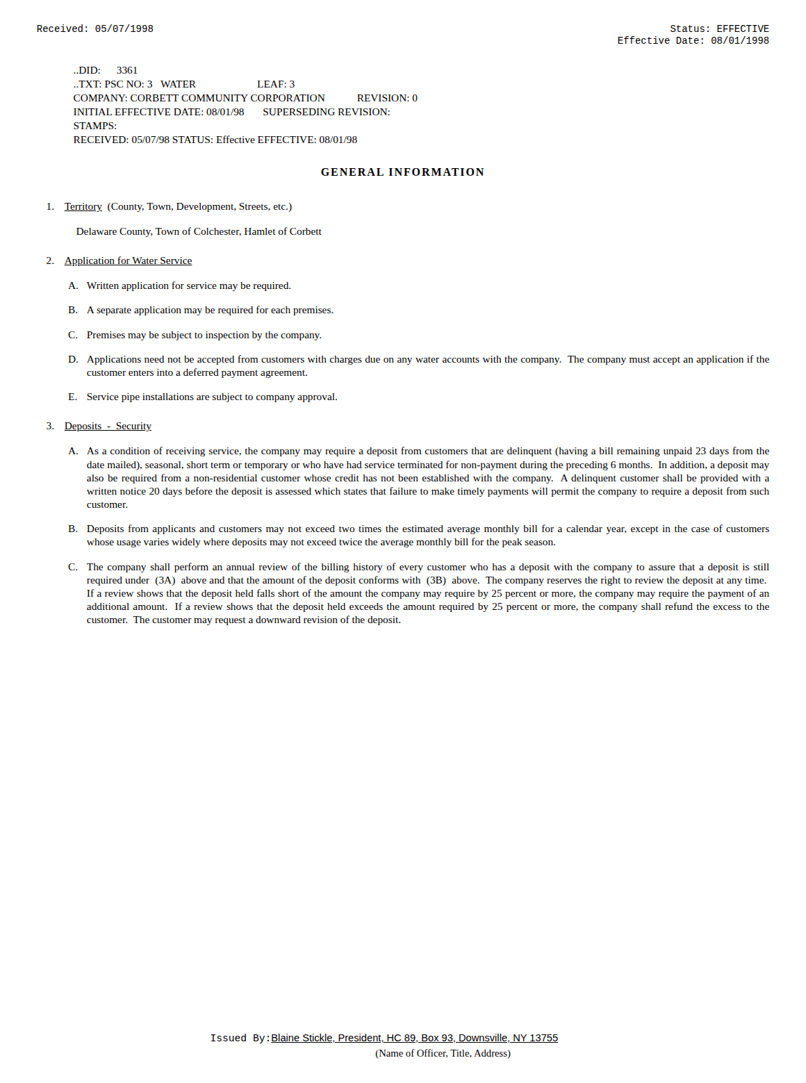Received: 05/07/1998
Status: EFFECTIVE
Effective Date: 08/01/1998
..DID: 3361
..TXT: PSC NO: 3 WATER LEAF: 3
COMPANY: CORBETT COMMUNITY CORPORATION REVISION: 0
INITIAL EFFECTIVE DATE: 08/01/98 SUPERSEDING REVISION:
STAMPS:
RECEIVED: 05/07/98 STATUS: Effective EFFECTIVE: 08/01/98
GENERAL INFORMATION
Territory (County, Town, Development, Streets, etc.)
Delaware County, Town of Colchester, Hamlet of Corbett
Application for Water Service
Written application for service may be required.
A separate application may be required for each premises.
Premises may be subject to inspection by the company.
Applications need not be accepted from customers with charges due on any water accounts with the company. The company must accept an application if the customer enters into a deferred payment agreement.
Service pipe installations are subject to company approval.
Deposits - Security
As a condition of receiving service, the company may require a deposit from customers that are delinquent (having a bill remaining unpaid 23 days from the date mailed), seasonal, short term or temporary or who have had service terminated for non-payment during the preceding 6 months. In addition, a deposit may also be required from a non-residential customer whose credit has not been established with the company. A delinquent customer shall be provided with a written notice 20 days before the deposit is assessed which states that failure to make timely payments will permit the company to require a deposit from such customer.
Deposits from applicants and customers may not exceed two times the estimated average monthly bill for a calendar year, except in the case of customers whose usage varies widely where deposits may not exceed twice the average monthly bill for the peak season.
The company shall perform an annual review of the billing history of every customer who has a deposit with the company to assure that a deposit is still required under (3A) above and that the amount of the deposit conforms with (3B) above. The company reserves the right to review the deposit at any time. If a review shows that the deposit held falls short of the amount the company may require by 25 percent or more, the company may require the payment of an additional amount. If a review shows that the deposit held exceeds the amount required by 25 percent or more, the company shall refund the excess to the customer. The customer may request a downward revision of the deposit.
Issued By:Blaine Stickle, President, HC 89, Box 93, Downsville, NY 13755
(Name of Officer, Title, Address)